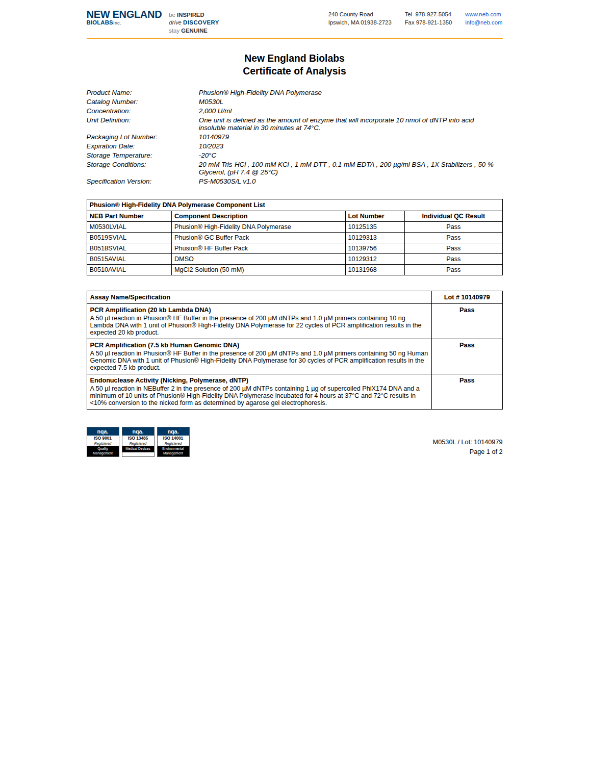NEW ENGLAND BIOLABSInc.
be INSPIRED
drive DISCOVERY
stay GENUINE
240 County Road
Ipswich, MA 01938-2723
Tel 978-927-5054
Fax 978-921-1350
www.neb.com
info@neb.com
New England Biolabs Certificate of Analysis
| Product Name: | Phusion® High-Fidelity DNA Polymerase |
| Catalog Number: | M0530L |
| Concentration: | 2,000 U/ml |
| Unit Definition: | One unit is defined as the amount of enzyme that will incorporate 10 nmol of dNTP into acid insoluble material in 30 minutes at 74°C. |
| Packaging Lot Number: | 10140979 |
| Expiration Date: | 10/2023 |
| Storage Temperature: | -20°C |
| Storage Conditions: | 20 mM Tris-HCl , 100 mM KCl , 1 mM DTT , 0.1 mM EDTA , 200 µg/ml BSA , 1X Stabilizers , 50 % Glycerol, (pH 7.4 @ 25°C) |
| Specification Version: | PS-M0530S/L v1.0 |
Phusion® High-Fidelity DNA Polymerase Component List
| NEB Part Number | Component Description | Lot Number | Individual QC Result |
| --- | --- | --- | --- |
| M0530LVIAL | Phusion® High-Fidelity DNA Polymerase | 10125135 | Pass |
| B0519SVIAL | Phusion® GC Buffer Pack | 10129313 | Pass |
| B0518SVIAL | Phusion® HF Buffer Pack | 10139756 | Pass |
| B0515AVIAL | DMSO | 10129312 | Pass |
| B0510AVIAL | MgCl2 Solution (50 mM) | 10131968 | Pass |
| Assay Name/Specification | Lot # 10140979 |
| --- | --- |
| PCR Amplification (20 kb Lambda DNA) A 50 µl reaction in Phusion® HF Buffer in the presence of 200 µM dNTPs and 1.0 µM primers containing 10 ng Lambda DNA with 1 unit of Phusion® High-Fidelity DNA Polymerase for 22 cycles of PCR amplification results in the expected 20 kb product. | Pass |
| PCR Amplification (7.5 kb Human Genomic DNA) A 50 µl reaction in Phusion® HF Buffer in the presence of 200 µM dNTPs and 1.0 µM primers containing 50 ng Human Genomic DNA with 1 unit of Phusion® High-Fidelity DNA Polymerase for 30 cycles of PCR amplification results in the expected 7.5 kb product. | Pass |
| Endonuclease Activity (Nicking, Polymerase, dNTP) A 50 µl reaction in NEBuffer 2 in the presence of 200 µM dNTPs containing 1 µg of supercoiled PhiX174 DNA and a minimum of 10 units of Phusion® High-Fidelity DNA Polymerase incubated for 4 hours at 37°C and 72°C results in <10% conversion to the nicked form as determined by agarose gel electrophoresis. | Pass |
nqa.
ISO 9001
Registered
Quality
Management
nqa.
ISO 13485
Registered
Medical Devices
nqa.
ISO 14001
Registered
Environmental
Management
M0530L / Lot: 10140979
Page 1 of 2